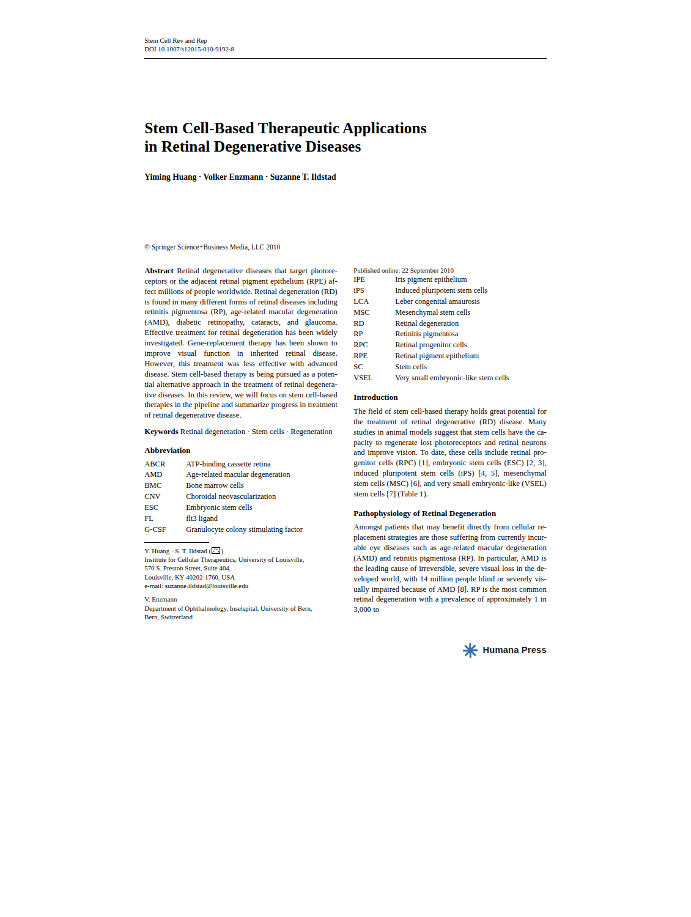Stem Cell Rev and Rep
DOI 10.1007/s12015-010-9192-8
Stem Cell-Based Therapeutic Applications
in Retinal Degenerative Diseases
Yiming Huang · Volker Enzmann · Suzanne T. Ildstad
© Springer Science+Business Media, LLC 2010
Abstract Retinal degenerative diseases that target photoreceptors or the adjacent retinal pigment epithelium (RPE) affect millions of people worldwide. Retinal degeneration (RD) is found in many different forms of retinal diseases including retinitis pigmentosa (RP), age-related macular degeneration (AMD), diabetic retinopathy, cataracts, and glaucoma. Effective treatment for retinal degeneration has been widely investigated. Gene-replacement therapy has been shown to improve visual function in inherited retinal disease. However, this treatment was less effective with advanced disease. Stem cell-based therapy is being pursued as a potential alternative approach in the treatment of retinal degenerative diseases. In this review, we will focus on stem cell-based therapies in the pipeline and summarize progress in treatment of retinal degenerative disease.
Keywords Retinal degeneration · Stem cells · Regeneration
Abbreviation
| ABCR | ATP-binding cassette retina |
| AMD | Age-related macular degeneration |
| BMC | Bone marrow cells |
| CNV | Choroidal neovascularization |
| ESC | Embryonic stem cells |
| FL | flt3 ligand |
| G-CSF | Granulocyte colony stimulating factor |
Y. Huang · S. T. Ildstad ( )
Institute for Cellular Therapeutics, University of Louisville,
570 S. Preston Street, Suite 404,
Louisville, KY 40202-1760, USA
e-mail: suzanne.ildstad@louisville.edu
V. Enzmann
Department of Ophthalmology, Inselspital, University of Bern,
Bern, Switzerland
Published online: 22 September 2010
| IPE | Iris pigment epithelium |
| iPS | Induced pluripotent stem cells |
| LCA | Leber congenital amaurosis |
| MSC | Mesenchymal stem cells |
| RD | Retinal degeneration |
| RP | Retinitis pigmentosa |
| RPC | Retinal progenitor cells |
| RPE | Retinal pigment epithelium |
| SC | Stem cells |
| VSEL | Very small embryonic-like stem cells |
Introduction
The field of stem cell-based therapy holds great potential for the treatment of retinal degenerative (RD) disease. Many studies in animal models suggest that stem cells have the capacity to regenerate lost photoreceptors and retinal neurons and improve vision. To date, these cells include retinal progenitor cells (RPC) [1], embryonic stem cells (ESC) [2, 3], induced pluripotent stem cells (iPS) [4, 5], mesenchymal stem cells (MSC) [6], and very small embryonic-like (VSEL) stem cells [7] (Table 1).
Pathophysiology of Retinal Degeneration
Amongst patients that may benefit directly from cellular replacement strategies are those suffering from currently incurable eye diseases such as age-related macular degeneration (AMD) and retinitis pigmentosa (RP). In particular, AMD is the leading cause of irreversible, severe visual loss in the developed world, with 14 million people blind or severely visually impaired because of AMD [8]. RP is the most common retinal degeneration with a prevalence of approximately 1 in 3,000 to
Humana Press